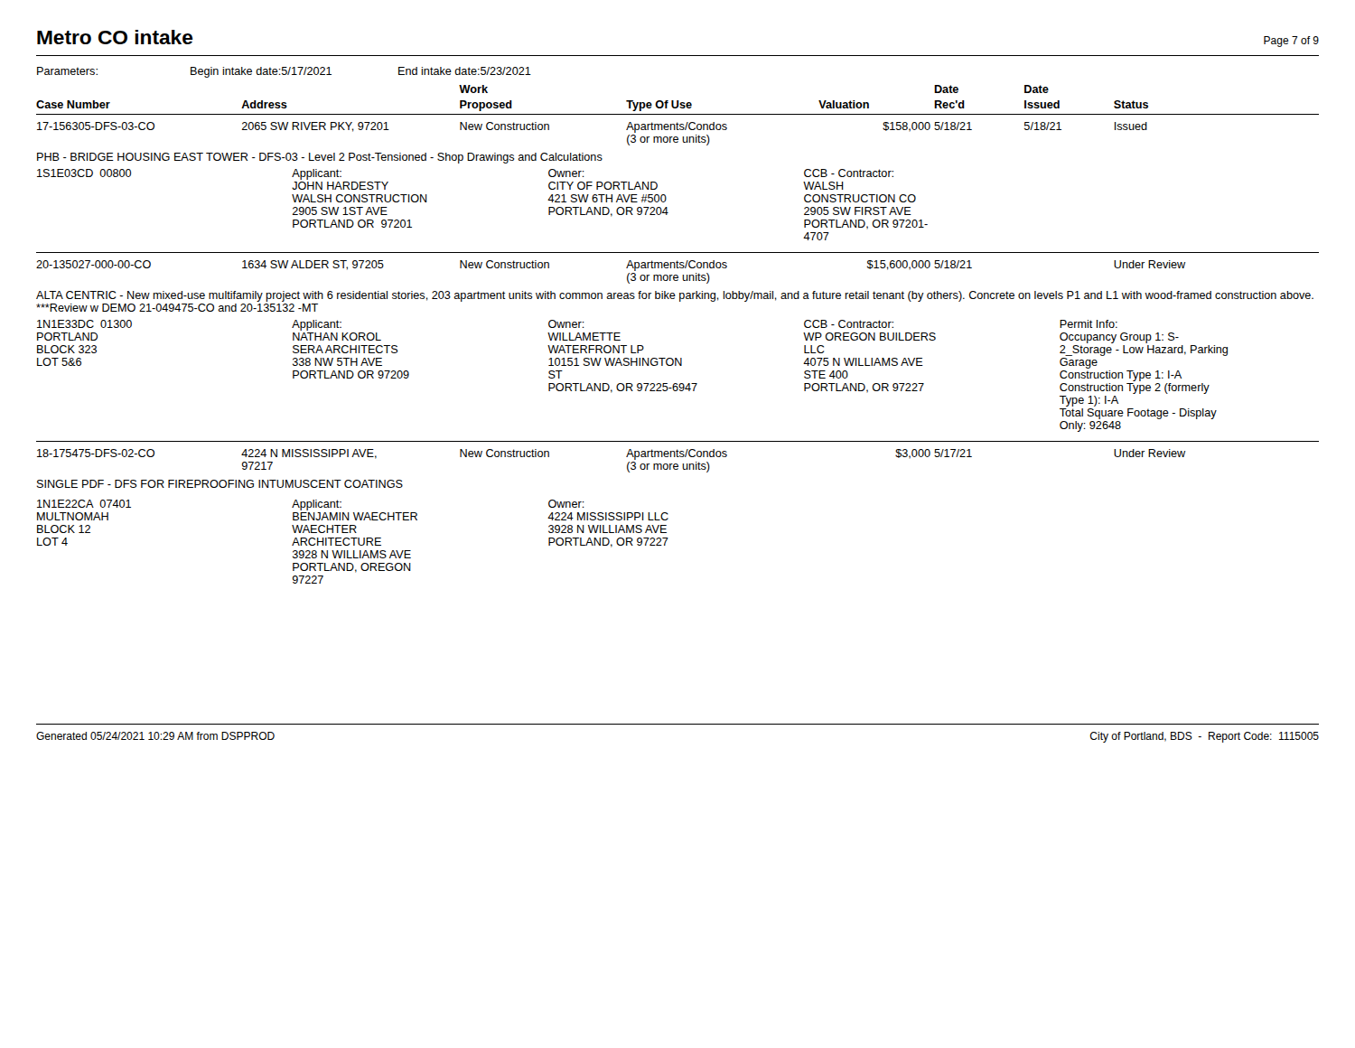Metro CO intake
Page 7 of 9
Parameters:
Begin intake date:5/17/2021
End intake date:5/23/2021
| | | Work | | | Date | Date | |
| --- | --- | --- | --- | --- | --- | --- | --- |
| Case Number | Address | Proposed | Type Of Use | Valuation | Rec'd | Issued | Status |
| 17-156305-DFS-03-CO | 2065 SW RIVER PKY, 97201 | New Construction | Apartments/Condos (3 or more units) | $158,000 | 5/18/21 | 5/18/21 | Issued |
| PHB - BRIDGE HOUSING EAST TOWER - DFS-03 - Level 2 Post-Tensioned - Shop Drawings and Calculations |
| 1S1E03CD 00800 Applicant: JOHN HARDESTY WALSH CONSTRUCTION 2905 SW 1ST AVE PORTLAND OR 97201 Owner: CITY OF PORTLAND 421 SW 6TH AVE #500 PORTLAND, OR 97204 CCB - Contractor: WALSH CONSTRUCTION CO 2905 SW FIRST AVE PORTLAND, OR 97201- 4707 |
| 20-135027-000-00-CO | 1634 SW ALDER ST, 97205 | New Construction | Apartments/Condos (3 or more units) | $15,600,000 | 5/18/21 | | Under Review |
| ALTA CENTRIC - New mixed-use multifamily project with 6 residential stories, 203 apartment units with common areas for bike parking, lobby/mail, and a future retail tenant (by others). Concrete on levels P1 and L1 with wood-framed construction above. ***Review w DEMO 21-049475-CO and 20-135132 -MT |
| 1N1E33DC 01300 PORTLAND BLOCK 323 LOT 5&6 Applicant: NATHAN KOROL SERA ARCHITECTS 338 NW 5TH AVE PORTLAND OR 97209 Owner: WILLAMETTE WATERFRONT LP 10151 SW WASHINGTON ST PORTLAND, OR 97225-6947 CCB - Contractor: WP OREGON BUILDERS LLC 4075 N WILLIAMS AVE STE 400 PORTLAND, OR 97227 Permit Info: Occupancy Group 1: S- 2_Storage - Low Hazard, Parking Garage Construction Type 1: I-A Construction Type 2 (formerly Type 1): I-A Total Square Footage - Display Only: 92648 |
| 18-175475-DFS-02-CO | 4224 N MISSISSIPPI AVE, 97217 | New Construction | Apartments/Condos (3 or more units) | $3,000 | 5/17/21 | | Under Review |
| SINGLE PDF - DFS FOR FIREPROOFING INTUMUSCENT COATINGS |
| 1N1E22CA 07401 MULTNOMAH BLOCK 12 LOT 4 Applicant: BENJAMIN WAECHTER WAECHTER ARCHITECTURE 3928 N WILLIAMS AVE PORTLAND, OREGON 97227 Owner: 4224 MISSISSIPPI LLC 3928 N WILLIAMS AVE PORTLAND, OR 97227 |
Generated 05/24/2021 10:29 AM from DSPPROD
City of Portland, BDS - Report Code: 1115005